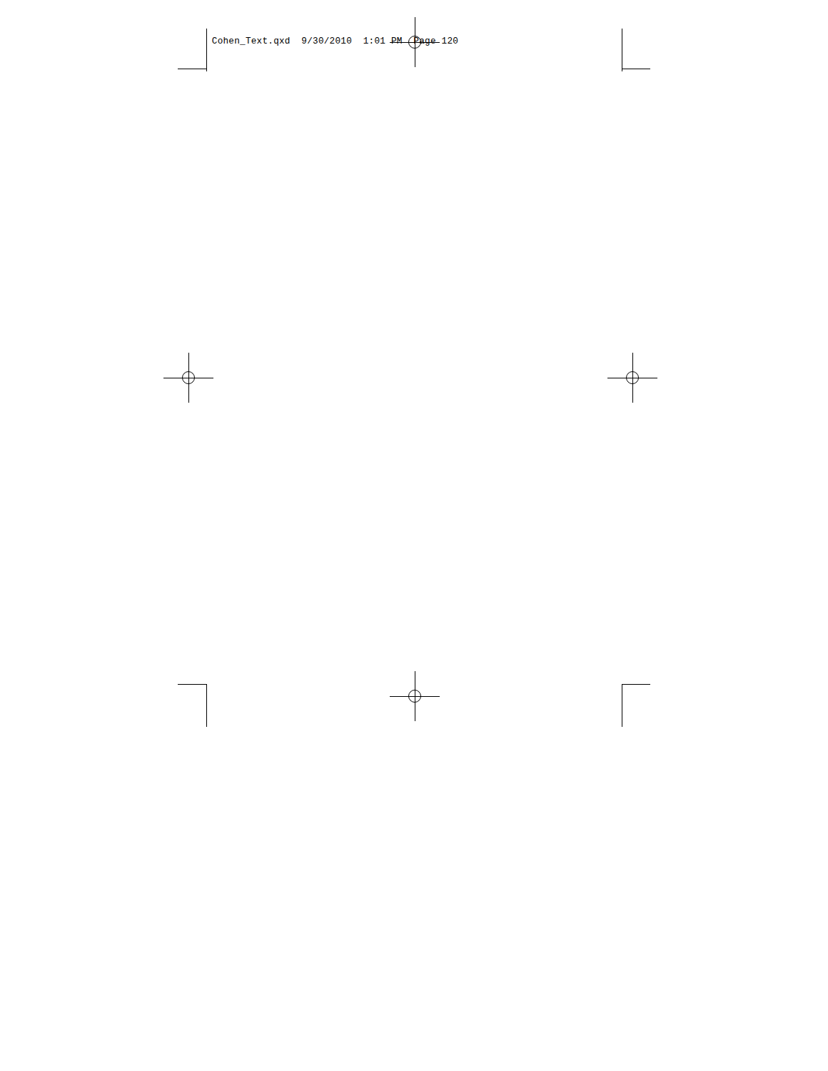Cohen_Text.qxd 9/30/2010 1:01 PM Page 120